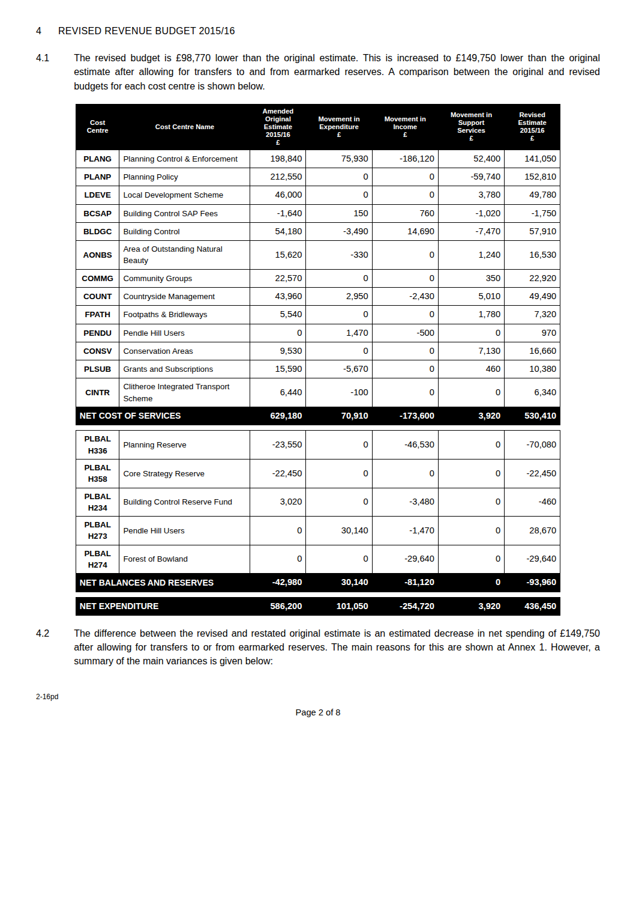4 REVISED REVENUE BUDGET 2015/16
4.1 The revised budget is £98,770 lower than the original estimate. This is increased to £149,750 lower than the original estimate after allowing for transfers to and from earmarked reserves. A comparison between the original and revised budgets for each cost centre is shown below.
| Cost Centre | Cost Centre Name | Amended Original Estimate 2015/16 £ | Movement in Expenditure £ | Movement in Income £ | Movement in Support Services £ | Revised Estimate 2015/16 £ |
| --- | --- | --- | --- | --- | --- | --- |
| PLANG | Planning Control & Enforcement | 198,840 | 75,930 | -186,120 | 52,400 | 141,050 |
| PLANP | Planning Policy | 212,550 | 0 | 0 | -59,740 | 152,810 |
| LDEVE | Local Development Scheme | 46,000 | 0 | 0 | 3,780 | 49,780 |
| BCSAP | Building Control SAP Fees | -1,640 | 150 | 760 | -1,020 | -1,750 |
| BLDGC | Building Control | 54,180 | -3,490 | 14,690 | -7,470 | 57,910 |
| AONBS | Area of Outstanding Natural Beauty | 15,620 | -330 | 0 | 1,240 | 16,530 |
| COMMG | Community Groups | 22,570 | 0 | 0 | 350 | 22,920 |
| COUNT | Countryside Management | 43,960 | 2,950 | -2,430 | 5,010 | 49,490 |
| FPATH | Footpaths & Bridleways | 5,540 | 0 | 0 | 1,780 | 7,320 |
| PENDU | Pendle Hill Users | 0 | 1,470 | -500 | 0 | 970 |
| CONSV | Conservation Areas | 9,530 | 0 | 0 | 7,130 | 16,660 |
| PLSUB | Grants and Subscriptions | 15,590 | -5,670 | 0 | 460 | 10,380 |
| CINTR | Clitheroe Integrated Transport Scheme | 6,440 | -100 | 0 | 0 | 6,340 |
| NET COST OF SERVICES | 629,180 | 70,910 | -173,600 | 3,920 | 530,410 |
| PLBAL H336 | Planning Reserve | -23,550 | 0 | -46,530 | 0 | -70,080 |
| PLBAL H358 | Core Strategy Reserve | -22,450 | 0 | 0 | 0 | -22,450 |
| PLBAL H234 | Building Control Reserve Fund | 3,020 | 0 | -3,480 | 0 | -460 |
| PLBAL H273 | Pendle Hill Users | 0 | 30,140 | -1,470 | 0 | 28,670 |
| PLBAL H274 | Forest of Bowland | 0 | 0 | -29,640 | 0 | -29,640 |
| NET BALANCES AND RESERVES | -42,980 | 30,140 | -81,120 | 0 | -93,960 |
| NET EXPENDITURE | 586,200 | 101,050 | -254,720 | 3,920 | 436,450 |
4.2 The difference between the revised and restated original estimate is an estimated decrease in net spending of £149,750 after allowing for transfers to or from earmarked reserves. The main reasons for this are shown at Annex 1. However, a summary of the main variances is given below:
2-16pd
Page 2 of 8